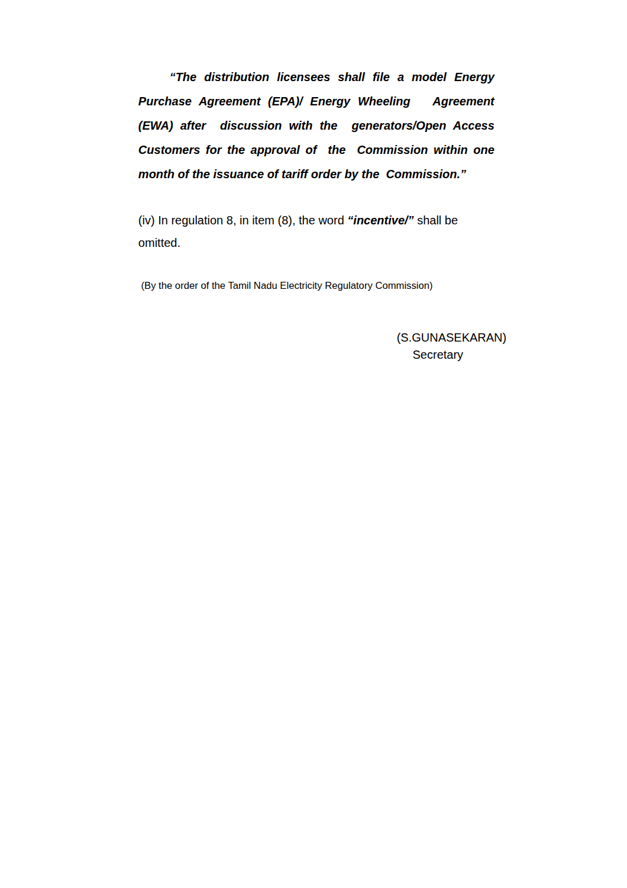“The distribution licensees shall file a model Energy Purchase Agreement (EPA)/ Energy Wheeling Agreement (EWA) after discussion with the generators/Open Access Customers for the approval of the Commission within one month of the issuance of tariff order by the Commission.”
(iv) In regulation 8, in item (8), the word “incentive/” shall be omitted.
(By the order of the Tamil Nadu Electricity Regulatory Commission)
(S.GUNASEKARAN) Secretary